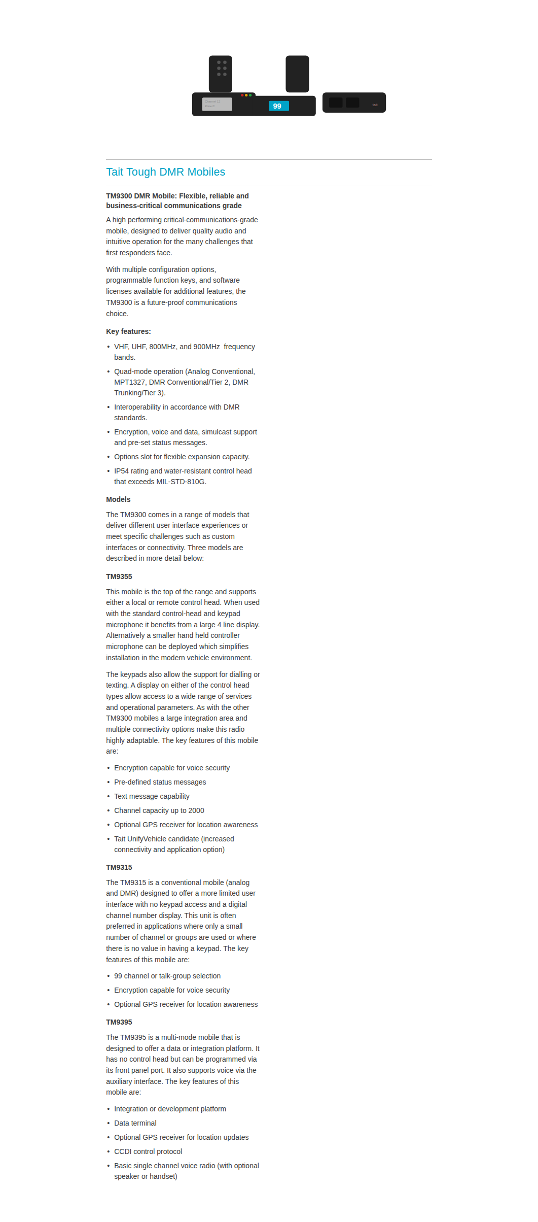Tait Tough DMR Mobiles
TM9300 DMR Mobile: Flexible, reliable and business-critical communications grade
A high performing critical-communications-grade mobile, designed to deliver quality audio and intuitive operation for the many challenges that first responders face.
With multiple configuration options, programmable function keys, and software licenses available for additional features, the TM9300 is a future-proof communications choice.
Key features:
VHF, UHF, 800MHz, and 900MHz frequency bands.
Quad-mode operation (Analog Conventional, MPT1327, DMR Conventional/Tier 2, DMR Trunking/Tier 3).
Interoperability in accordance with DMR standards.
Encryption, voice and data, simulcast support and pre-set status messages.
Options slot for flexible expansion capacity.
IP54 rating and water-resistant control head that exceeds MIL-STD-810G.
Models
The TM9300 comes in a range of models that deliver different user interface experiences or meet specific challenges such as custom interfaces or connectivity. Three models are described in more detail below:
TM9355
This mobile is the top of the range and supports either a local or remote control head. When used with the standard control-head and keypad microphone it benefits from a large 4 line display. Alternatively a smaller hand held controller microphone can be deployed which simplifies installation in the modern vehicle environment.
The keypads also allow the support for dialling or texting. A display on either of the control head types allow access to a wide range of services and operational parameters. As with the other TM9300 mobiles a large integration area and multiple connectivity options make this radio highly adaptable. The key features of this mobile are:
Encryption capable for voice security
Pre-defined status messages
Text message capability
Channel capacity up to 2000
Optional GPS receiver for location awareness
Tait UnifyVehicle candidate (increased connectivity and application option)
TM9315
The TM9315 is a conventional mobile (analog and DMR) designed to offer a more limited user interface with no keypad access and a digital channel number display. This unit is often preferred in applications where only a small number of channel or groups are used or where there is no value in having a keypad. The key features of this mobile are:
99 channel or talk-group selection
Encryption capable for voice security
Optional GPS receiver for location awareness
TM9395
The TM9395 is a multi-mode mobile that is designed to offer a data or integration platform. It has no control head but can be programmed via its front panel port. It also supports voice via the auxiliary interface. The key features of this mobile are:
Integration or development platform
Data terminal
Optional GPS receiver for location updates
CCDI control protocol
Basic single channel voice radio (with optional speaker or handset)